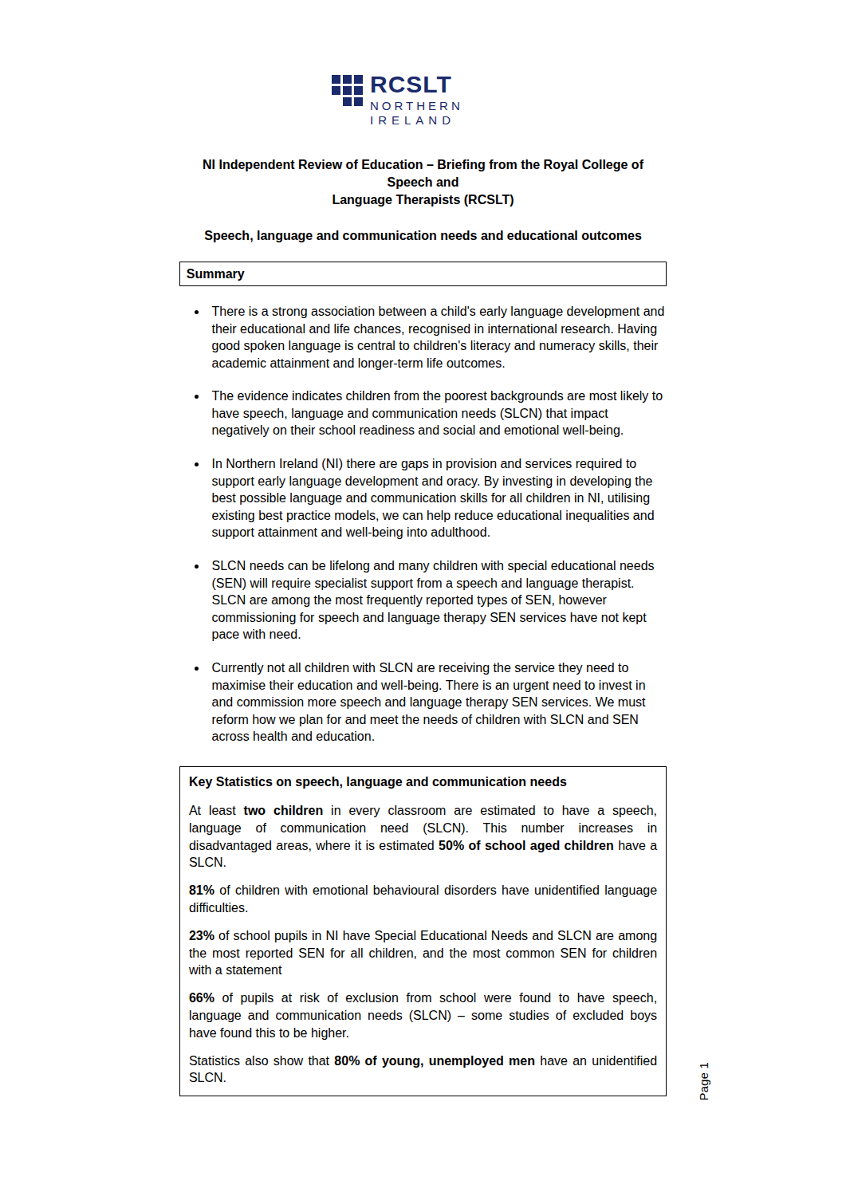RCSLT NORTHERN IRELAND
NI Independent Review of Education – Briefing from the Royal College of Speech and
Language Therapists (RCSLT)
Speech, language and communication needs and educational outcomes
Summary
There is a strong association between a child's early language development and their educational and life chances, recognised in international research. Having good spoken language is central to children's literacy and numeracy skills, their academic attainment and longer-term life outcomes.
The evidence indicates children from the poorest backgrounds are most likely to have speech, language and communication needs (SLCN) that impact negatively on their school readiness and social and emotional well-being.
In Northern Ireland (NI) there are gaps in provision and services required to support early language development and oracy. By investing in developing the best possible language and communication skills for all children in NI, utilising existing best practice models, we can help reduce educational inequalities and support attainment and well-being into adulthood.
SLCN needs can be lifelong and many children with special educational needs (SEN) will require specialist support from a speech and language therapist. SLCN are among the most frequently reported types of SEN, however commissioning for speech and language therapy SEN services have not kept pace with need.
Currently not all children with SLCN are receiving the service they need to maximise their education and well-being. There is an urgent need to invest in and commission more speech and language therapy SEN services. We must reform how we plan for and meet the needs of children with SLCN and SEN across health and education.
Key Statistics on speech, language and communication needs
At least two children in every classroom are estimated to have a speech, language of communication need (SLCN). This number increases in disadvantaged areas, where it is estimated 50% of school aged children have a SLCN.
81% of children with emotional behavioural disorders have unidentified language difficulties.
23% of school pupils in NI have Special Educational Needs and SLCN are among the most reported SEN for all children, and the most common SEN for children with a statement
66% of pupils at risk of exclusion from school were found to have speech, language and communication needs (SLCN) – some studies of excluded boys have found this to be higher.
Statistics also show that 80% of young, unemployed men have an unidentified SLCN.
Page 1